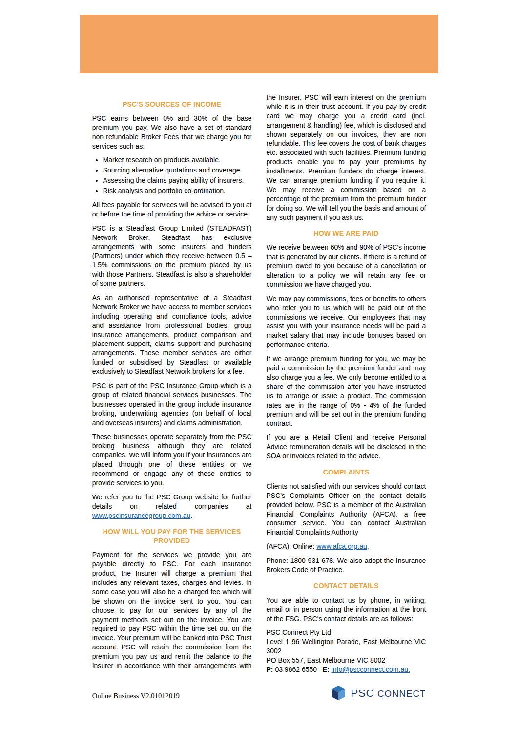PSC's Sources of Income
PSC earns between 0% and 30% of the base premium you pay. We also have a set of standard non refundable Broker Fees that we charge you for services such as:
Market research on products available.
Sourcing alternative quotations and coverage.
Assessing the claims paying ability of insurers.
Risk analysis and portfolio co-ordination.
All fees payable for services will be advised to you at or before the time of providing the advice or service.
PSC is a Steadfast Group Limited (STEADFAST) Network Broker. Steadfast has exclusive arrangements with some insurers and funders (Partners) under which they receive between 0.5 – 1.5% commissions on the premium placed by us with those Partners. Steadfast is also a shareholder of some partners.
As an authorised representative of a Steadfast Network Broker we have access to member services including operating and compliance tools, advice and assistance from professional bodies, group insurance arrangements, product comparison and placement support, claims support and purchasing arrangements. These member services are either funded or subsidised by Steadfast or available exclusively to Steadfast Network brokers for a fee.
PSC is part of the PSC Insurance Group which is a group of related financial services businesses. The businesses operated in the group include insurance broking, underwriting agencies (on behalf of local and overseas insurers) and claims administration.
These businesses operate separately from the PSC broking business although they are related companies. We will inform you if your insurances are placed through one of these entities or we recommend or engage any of these entities to provide services to you.
We refer you to the PSC Group website for further details on related companies at www.pscinsurancegroup.com.au.
How will you pay for the services provided
Payment for the services we provide you are payable directly to PSC. For each insurance product, the Insurer will charge a premium that includes any relevant taxes, charges and levies. In some case you will also be a charged fee which will be shown on the invoice sent to you. You can choose to pay for our services by any of the payment methods set out on the invoice. You are required to pay PSC within the time set out on the invoice. Your premium will be banked into PSC Trust account. PSC will retain the commission from the premium you pay us and remit the balance to the Insurer in accordance with their arrangements with the Insurer. PSC will earn interest on the premium while it is in their trust account. If you pay by credit card we may charge you a credit card (incl. arrangement & handling) fee, which is disclosed and shown separately on our invoices, they are non refundable. This fee covers the cost of bank charges etc. associated with such facilities. Premium funding products enable you to pay your premiums by installments. Premium funders do charge interest. We can arrange premium funding if you require it. We may receive a commission based on a percentage of the premium from the premium funder for doing so. We will tell you the basis and amount of any such payment if you ask us.
How we are paid
We receive between 60% and 90% of PSC's income that is generated by our clients. If there is a refund of premium owed to you because of a cancellation or alteration to a policy we will retain any fee or commission we have charged you.
We may pay commissions, fees or benefits to others who refer you to us which will be paid out of the commissions we receive. Our employees that may assist you with your insurance needs will be paid a market salary that may include bonuses based on performance criteria.
If we arrange premium funding for you, we may be paid a commission by the premium funder and may also charge you a fee. We only become entitled to a share of the commission after you have instructed us to arrange or issue a product. The commission rates are in the range of 0% - 4% of the funded premium and will be set out in the premium funding contract.
If you are a Retail Client and receive Personal Advice remuneration details will be disclosed in the SOA or invoices related to the advice.
Complaints
Clients not satisfied with our services should contact PSC's Complaints Officer on the contact details provided below. PSC is a member of the Australian Financial Complaints Authority (AFCA), a free consumer service. You can contact Australian Financial Complaints Authority
(AFCA): Online: www.afca.org.au,
Phone: 1800 931 678. We also adopt the Insurance Brokers Code of Practice.
Contact Details
You are able to contact us by phone, in writing, email or in person using the information at the front of the FSG. PSC's contact details are as follows:
PSC Connect Pty Ltd
Level 1 96 Wellington Parade, East Melbourne VIC 3002
PO Box 557, East Melbourne VIC 8002
P: 03 9862 6550 E: info@pscconnect.com.au.
Online Business V2.01012019
PSC CONNECT